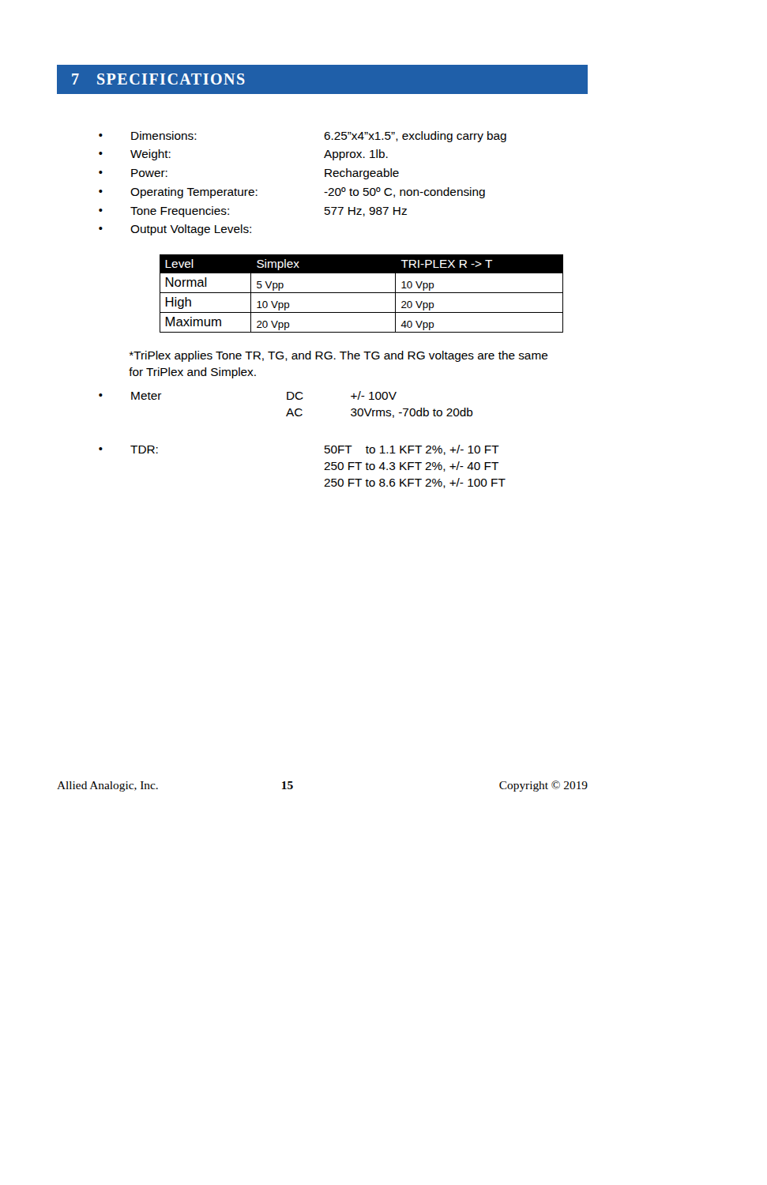7 SPECIFICATIONS
Dimensions: 6.25”x4”x1.5”, excluding carry bag
Weight: Approx. 1lb.
Power: Rechargeable
Operating Temperature:-20º to 50º C, non-condensing
Tone Frequencies: 577 Hz, 987 Hz
Output Voltage Levels:
| Level | Simplex | TRI-PLEX R -> T |
| --- | --- | --- |
| Normal | 5 Vpp | 10 Vpp |
| High | 10 Vpp | 20 Vpp |
| Maximum | 20 Vpp | 40 Vpp |
*TriPlex applies Tone TR, TG, and RG. The TG and RG voltages are the same for TriPlex and Simplex.
Meter DC+/- 100V
AC 30Vrms, -70db to 20db
TDR: 50FT to 1.1 KFT 2%, +/- 10 FT
250 FT to 4.3 KFT 2%, +/- 40 FT
250 FT to 8.6 KFT 2%, +/- 100 FT
Allied Analogic, Inc.
15
Copyright © 2019